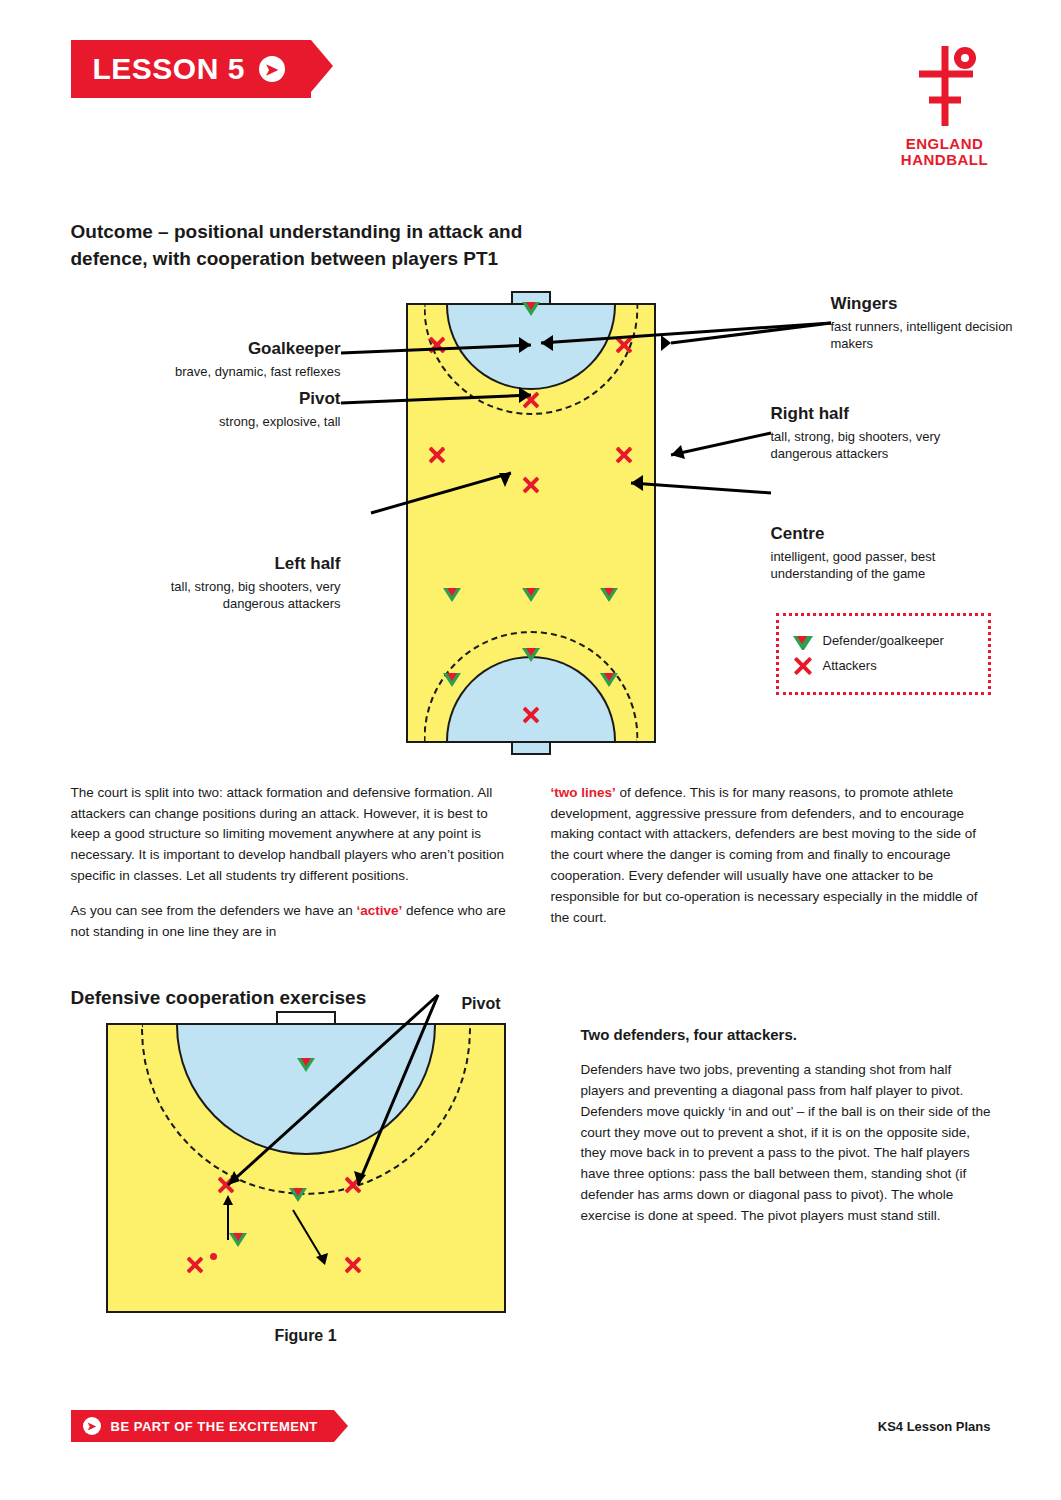LESSON 5 ➤
ENGLAND
HANDBALL
Outcome – positional understanding in attack and defence, with cooperation between players PT1
Wingers fast runners, intelligent decision makers
Goalkeeper brave, dynamic, fast reflexes
Pivot strong, explosive, tall
Right half tall, strong, big shooters, very dangerous attackers
Left half tall, strong, big shooters, very dangerous attackers
Centre intelligent, good passer, best understanding of the game
Defender/goalkeeper
Attackers
The court is split into two: attack formation and defensive formation. All attackers can change positions during an attack. However, it is best to keep a good structure so limiting movement anywhere at any point is necessary. It is important to develop handball players who aren’t position specific in classes. Let all students try different positions.
As you can see from the defenders we have an ‘active’ defence who are not standing in one line they are in
‘two lines’ of defence. This is for many reasons, to promote athlete development, aggressive pressure from defenders, and to encourage making contact with attackers, defenders are best moving to the side of the court where the danger is coming from and finally to encourage cooperation. Every defender will usually have one attacker to be responsible for but co-operation is necessary especially in the middle of the court.
Defensive cooperation exercises
Pivot
Figure 1
Two defenders, four attackers.
Defenders have two jobs, preventing a standing shot from half players and preventing a diagonal pass from half player to pivot. Defenders move quickly ‘in and out’ – if the ball is on their side of the court they move out to prevent a shot, if it is on the opposite side, they move back in to prevent a pass to the pivot. The half players have three options: pass the ball between them, standing shot (if defender has arms down or diagonal pass to pivot). The whole exercise is done at speed. The pivot players must stand still.
➤ BE PART OF THE EXCITEMENT
KS4 Lesson Plans